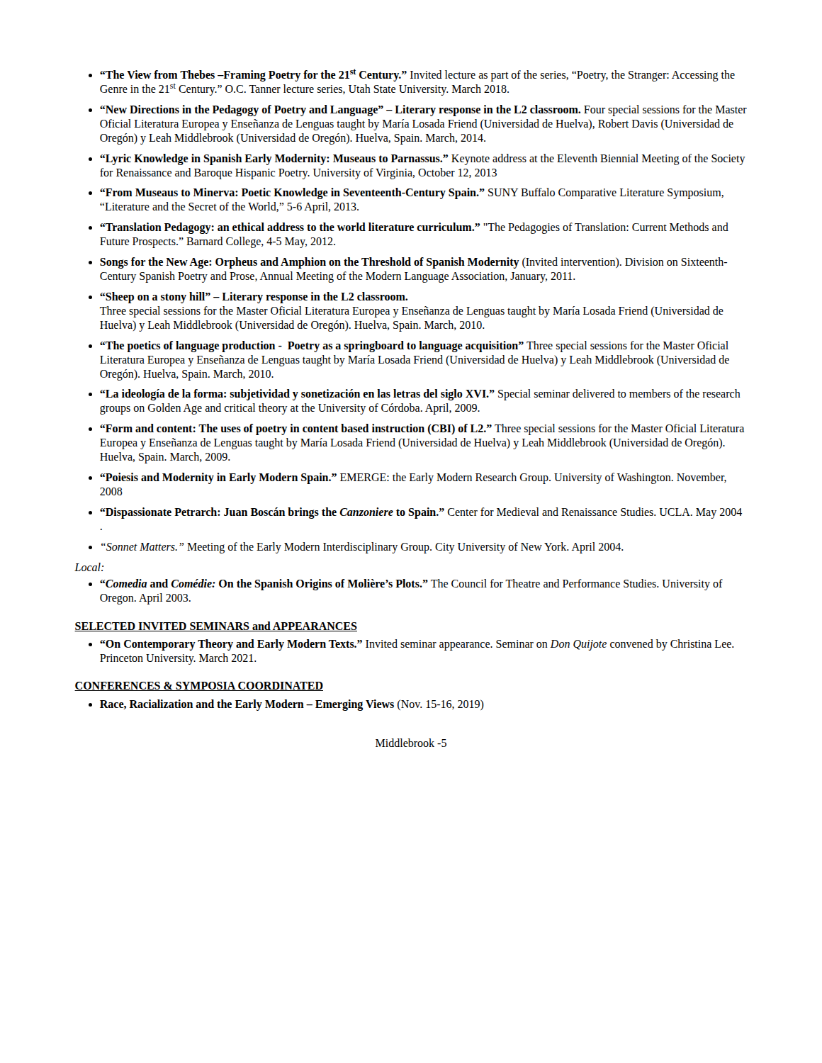“The View from Thebes –Framing Poetry for the 21st Century.” Invited lecture as part of the series, “Poetry, the Stranger: Accessing the Genre in the 21st Century.” O.C. Tanner lecture series, Utah State University. March 2018.
“New Directions in the Pedagogy of Poetry and Language” – Literary response in the L2 classroom. Four special sessions for the Master Oficial Literatura Europea y Enseñanza de Lenguas taught by María Losada Friend (Universidad de Huelva), Robert Davis (Universidad de Oregón) y Leah Middlebrook (Universidad de Oregón). Huelva, Spain. March, 2014.
“Lyric Knowledge in Spanish Early Modernity: Museaus to Parnassus.” Keynote address at the Eleventh Biennial Meeting of the Society for Renaissance and Baroque Hispanic Poetry. University of Virginia, October 12, 2013
“From Museaus to Minerva: Poetic Knowledge in Seventeenth-Century Spain.” SUNY Buffalo Comparative Literature Symposium, “Literature and the Secret of the World,” 5-6 April, 2013.
“Translation Pedagogy: an ethical address to the world literature curriculum.” "The Pedagogies of Translation: Current Methods and Future Prospects.” Barnard College, 4-5 May, 2012.
Songs for the New Age: Orpheus and Amphion on the Threshold of Spanish Modernity (Invited intervention). Division on Sixteenth-Century Spanish Poetry and Prose, Annual Meeting of the Modern Language Association, January, 2011.
“Sheep on a stony hill” – Literary response in the L2 classroom.
Three special sessions for the Master Oficial Literatura Europea y Enseñanza de Lenguas taught by María Losada Friend (Universidad de Huelva) y Leah Middlebrook (Universidad de Oregón). Huelva, Spain. March, 2010.
“The poetics of language production - Poetry as a springboard to language acquisition” Three special sessions for the Master Oficial Literatura Europea y Enseñanza de Lenguas taught by María Losada Friend (Universidad de Huelva) y Leah Middlebrook (Universidad de Oregón). Huelva, Spain. March, 2010.
“La ideología de la forma: subjetividad y sonetización en las letras del siglo XVI.” Special seminar delivered to members of the research groups on Golden Age and critical theory at the University of Córdoba. April, 2009.
“Form and content: The uses of poetry in content based instruction (CBI) of L2.” Three special sessions for the Master Oficial Literatura Europea y Enseñanza de Lenguas taught by María Losada Friend (Universidad de Huelva) y Leah Middlebrook (Universidad de Oregón). Huelva, Spain. March, 2009.
“Poiesis and Modernity in Early Modern Spain.” EMERGE: the Early Modern Research Group. University of Washington. November, 2008
“Dispassionate Petrarch: Juan Boscán brings the Canzoniere to Spain.” Center for Medieval and Renaissance Studies. UCLA. May 2004 .
“Sonnet Matters.” Meeting of the Early Modern Interdisciplinary Group. City University of New York. April 2004.
Local:
“Comedia and Comédie: On the Spanish Origins of Molière’s Plots.” The Council for Theatre and Performance Studies. University of Oregon. April 2003.
SELECTED INVITED SEMINARS and APPEARANCES
“On Contemporary Theory and Early Modern Texts.” Invited seminar appearance. Seminar on Don Quijote convened by Christina Lee. Princeton University. March 2021.
CONFERENCES & SYMPOSIA COORDINATED
Race, Racialization and the Early Modern – Emerging Views (Nov. 15-16, 2019)
Middlebrook -5